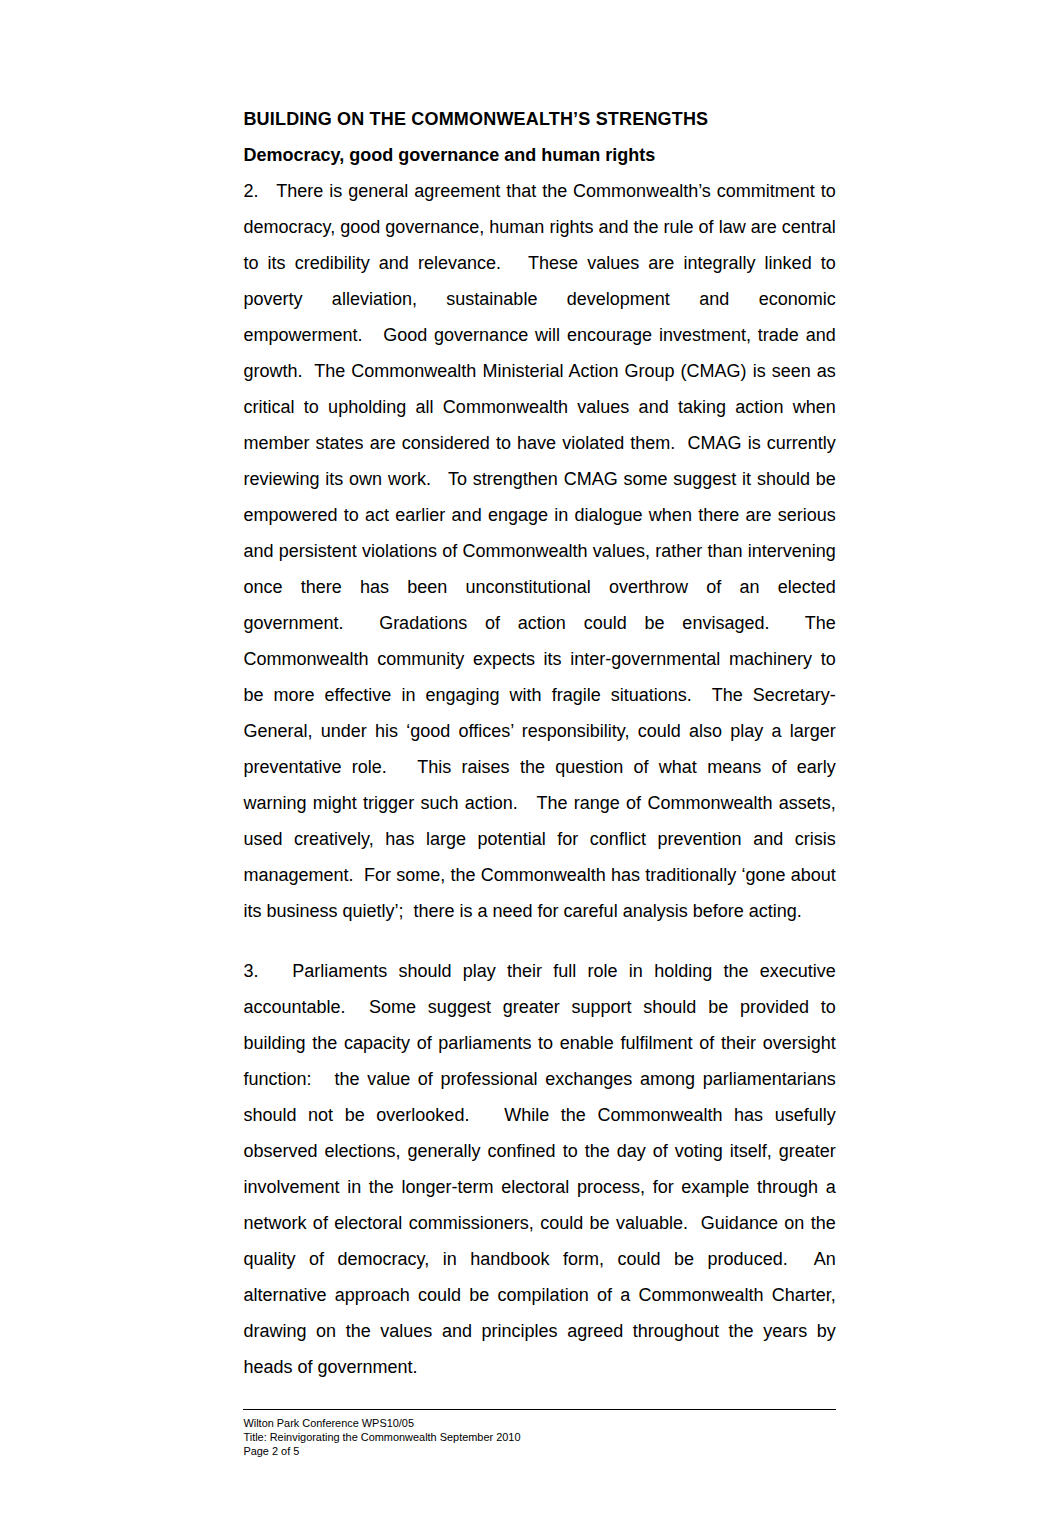BUILDING ON THE COMMONWEALTH’S STRENGTHS
Democracy, good governance and human rights
2. There is general agreement that the Commonwealth’s commitment to democracy, good governance, human rights and the rule of law are central to its credibility and relevance. These values are integrally linked to poverty alleviation, sustainable development and economic empowerment. Good governance will encourage investment, trade and growth. The Commonwealth Ministerial Action Group (CMAG) is seen as critical to upholding all Commonwealth values and taking action when member states are considered to have violated them. CMAG is currently reviewing its own work. To strengthen CMAG some suggest it should be empowered to act earlier and engage in dialogue when there are serious and persistent violations of Commonwealth values, rather than intervening once there has been unconstitutional overthrow of an elected government. Gradations of action could be envisaged. The Commonwealth community expects its inter-governmental machinery to be more effective in engaging with fragile situations. The Secretary-General, under his ‘good offices’ responsibility, could also play a larger preventative role. This raises the question of what means of early warning might trigger such action. The range of Commonwealth assets, used creatively, has large potential for conflict prevention and crisis management. For some, the Commonwealth has traditionally ‘gone about its business quietly’; there is a need for careful analysis before acting.
3. Parliaments should play their full role in holding the executive accountable. Some suggest greater support should be provided to building the capacity of parliaments to enable fulfilment of their oversight function: the value of professional exchanges among parliamentarians should not be overlooked. While the Commonwealth has usefully observed elections, generally confined to the day of voting itself, greater involvement in the longer-term electoral process, for example through a network of electoral commissioners, could be valuable. Guidance on the quality of democracy, in handbook form, could be produced. An alternative approach could be compilation of a Commonwealth Charter, drawing on the values and principles agreed throughout the years by heads of government.
Wilton Park Conference WPS10/05
Title: Reinvigorating the Commonwealth September 2010
Page 2 of 5